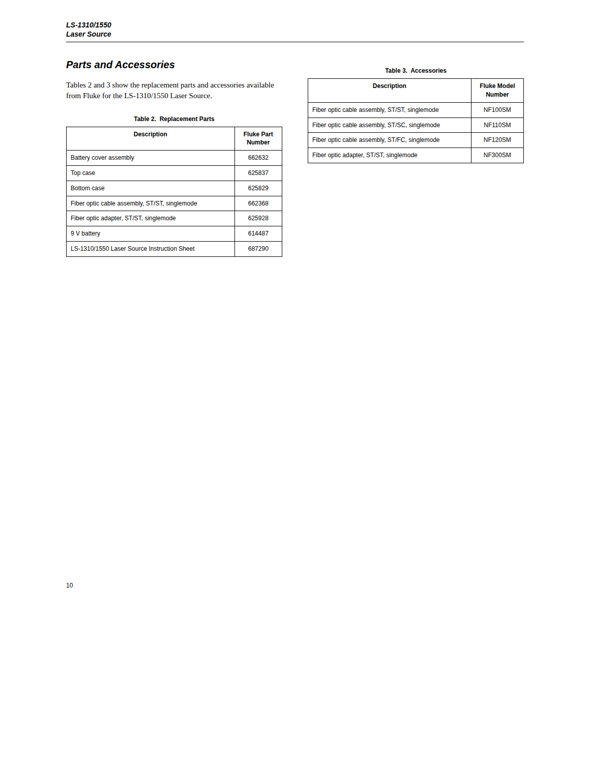LS-1310/1550
Laser Source
Parts and Accessories
Tables 2 and 3 show the replacement parts and accessories available from Fluke for the LS-1310/1550 Laser Source.
Table 2. Replacement Parts
| Description | Fluke Part Number |
| --- | --- |
| Battery cover assembly | 662632 |
| Top case | 625837 |
| Bottom case | 625829 |
| Fiber optic cable assembly, ST/ST, singlemode | 662368 |
| Fiber optic adapter, ST/ST, singlemode | 625928 |
| 9 V battery | 614487 |
| LS-1310/1550 Laser Source Instruction Sheet | 687290 |
Table 3. Accessories
| Description | Fluke Model Number |
| --- | --- |
| Fiber optic cable assembly, ST/ST, singlemode | NF100SM |
| Fiber optic cable assembly, ST/SC, singlemode | NF110SM |
| Fiber optic cable assembly, ST/FC, singlemode | NF120SM |
| Fiber optic adapter, ST/ST, singlemode | NF300SM |
10